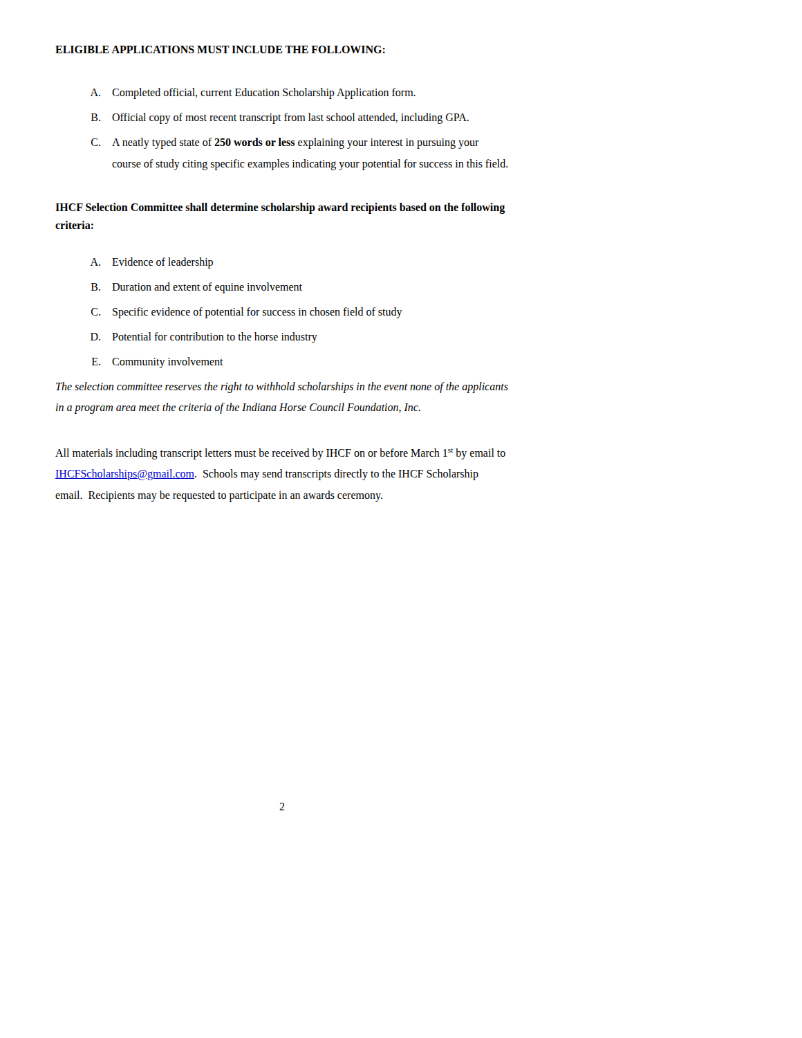ELIGIBLE APPLICATIONS MUST INCLUDE THE FOLLOWING:
Completed official, current Education Scholarship Application form.
Official copy of most recent transcript from last school attended, including GPA.
A neatly typed state of 250 words or less explaining your interest in pursuing your course of study citing specific examples indicating your potential for success in this field.
IHCF Selection Committee shall determine scholarship award recipients based on the following criteria:
Evidence of leadership
Duration and extent of equine involvement
Specific evidence of potential for success in chosen field of study
Potential for contribution to the horse industry
Community involvement
The selection committee reserves the right to withhold scholarships in the event none of the applicants in a program area meet the criteria of the Indiana Horse Council Foundation, Inc.
All materials including transcript letters must be received by IHCF on or before March 1st by email to IHCFScholarships@gmail.com. Schools may send transcripts directly to the IHCF Scholarship email. Recipients may be requested to participate in an awards ceremony.
2